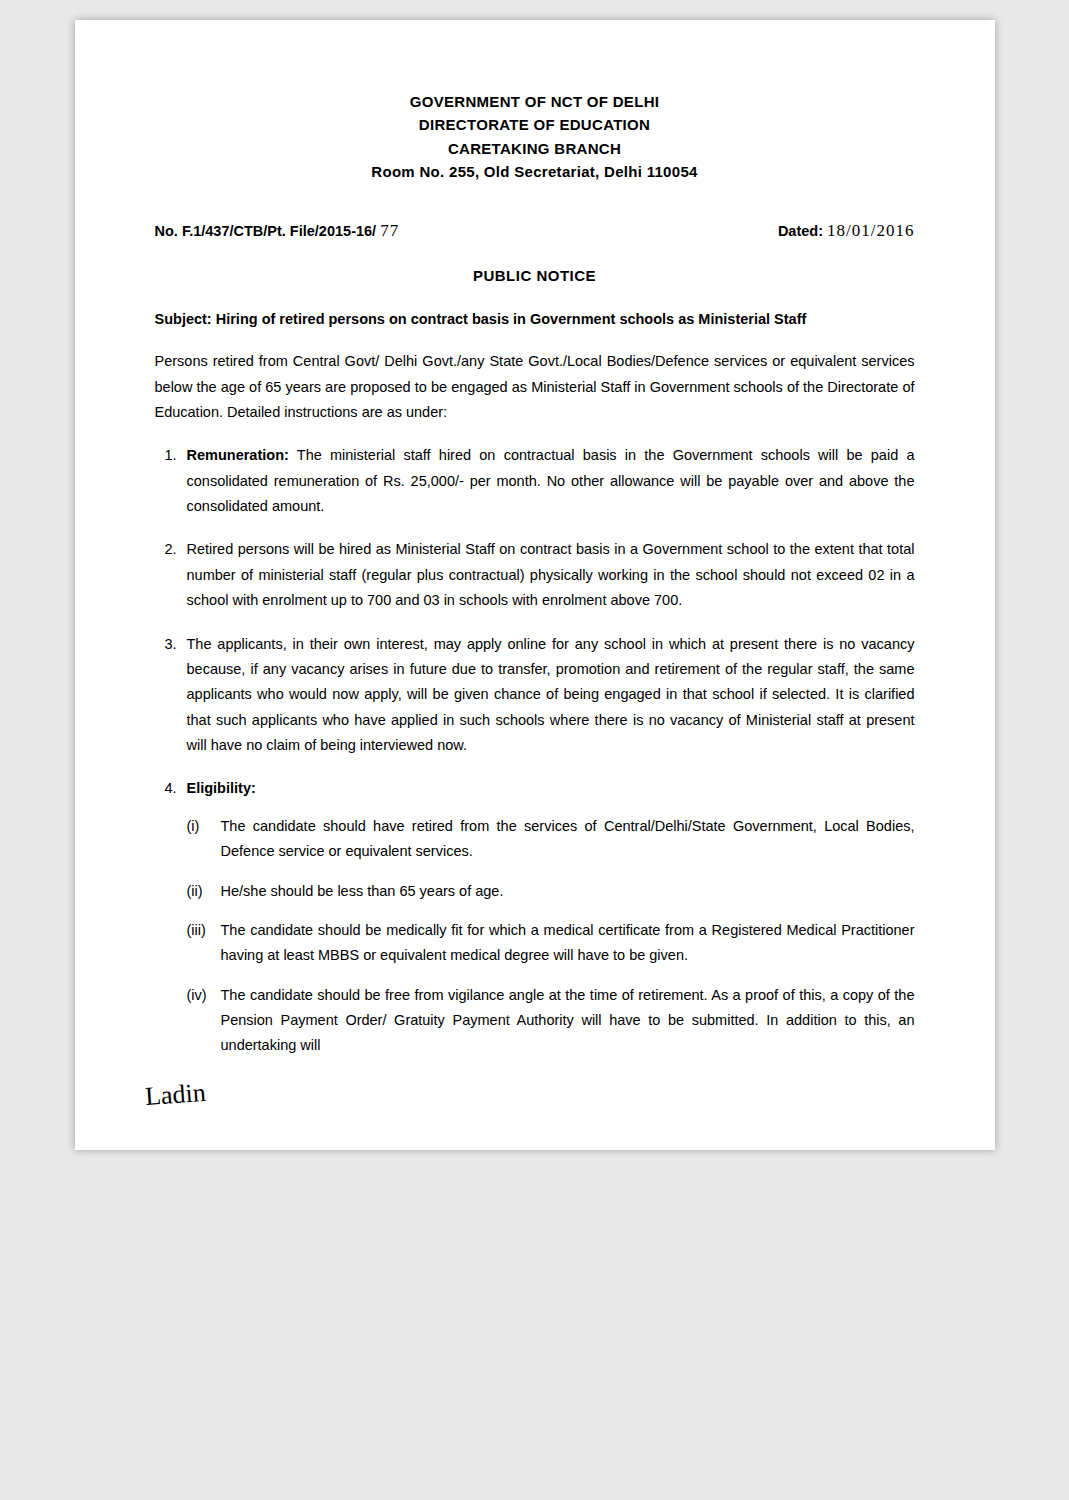GOVERNMENT OF NCT OF DELHI
DIRECTORATE OF EDUCATION
CARETAKING BRANCH
Room No. 255, Old Secretariat, Delhi 110054
No. F.1/437/CTB/Pt. File/2015-16/ 77 Dated: 18/01/2016
PUBLIC NOTICE
Subject: Hiring of retired persons on contract basis in Government schools as Ministerial Staff
Persons retired from Central Govt/ Delhi Govt./any State Govt./Local Bodies/Defence services or equivalent services below the age of 65 years are proposed to be engaged as Ministerial Staff in Government schools of the Directorate of Education. Detailed instructions are as under:
Remuneration: The ministerial staff hired on contractual basis in the Government schools will be paid a consolidated remuneration of Rs. 25,000/- per month. No other allowance will be payable over and above the consolidated amount.
Retired persons will be hired as Ministerial Staff on contract basis in a Government school to the extent that total number of ministerial staff (regular plus contractual) physically working in the school should not exceed 02 in a school with enrolment up to 700 and 03 in schools with enrolment above 700.
The applicants, in their own interest, may apply online for any school in which at present there is no vacancy because, if any vacancy arises in future due to transfer, promotion and retirement of the regular staff, the same applicants who would now apply, will be given chance of being engaged in that school if selected. It is clarified that such applicants who have applied in such schools where there is no vacancy of Ministerial staff at present will have no claim of being interviewed now.
Eligibility:
The candidate should have retired from the services of Central/Delhi/State Government, Local Bodies, Defence service or equivalent services.
He/she should be less than 65 years of age.
The candidate should be medically fit for which a medical certificate from a Registered Medical Practitioner having at least MBBS or equivalent medical degree will have to be given.
The candidate should be free from vigilance angle at the time of retirement. As a proof of this, a copy of the Pension Payment Order/ Gratuity Payment Authority will have to be submitted. In addition to this, an undertaking will
Ladin